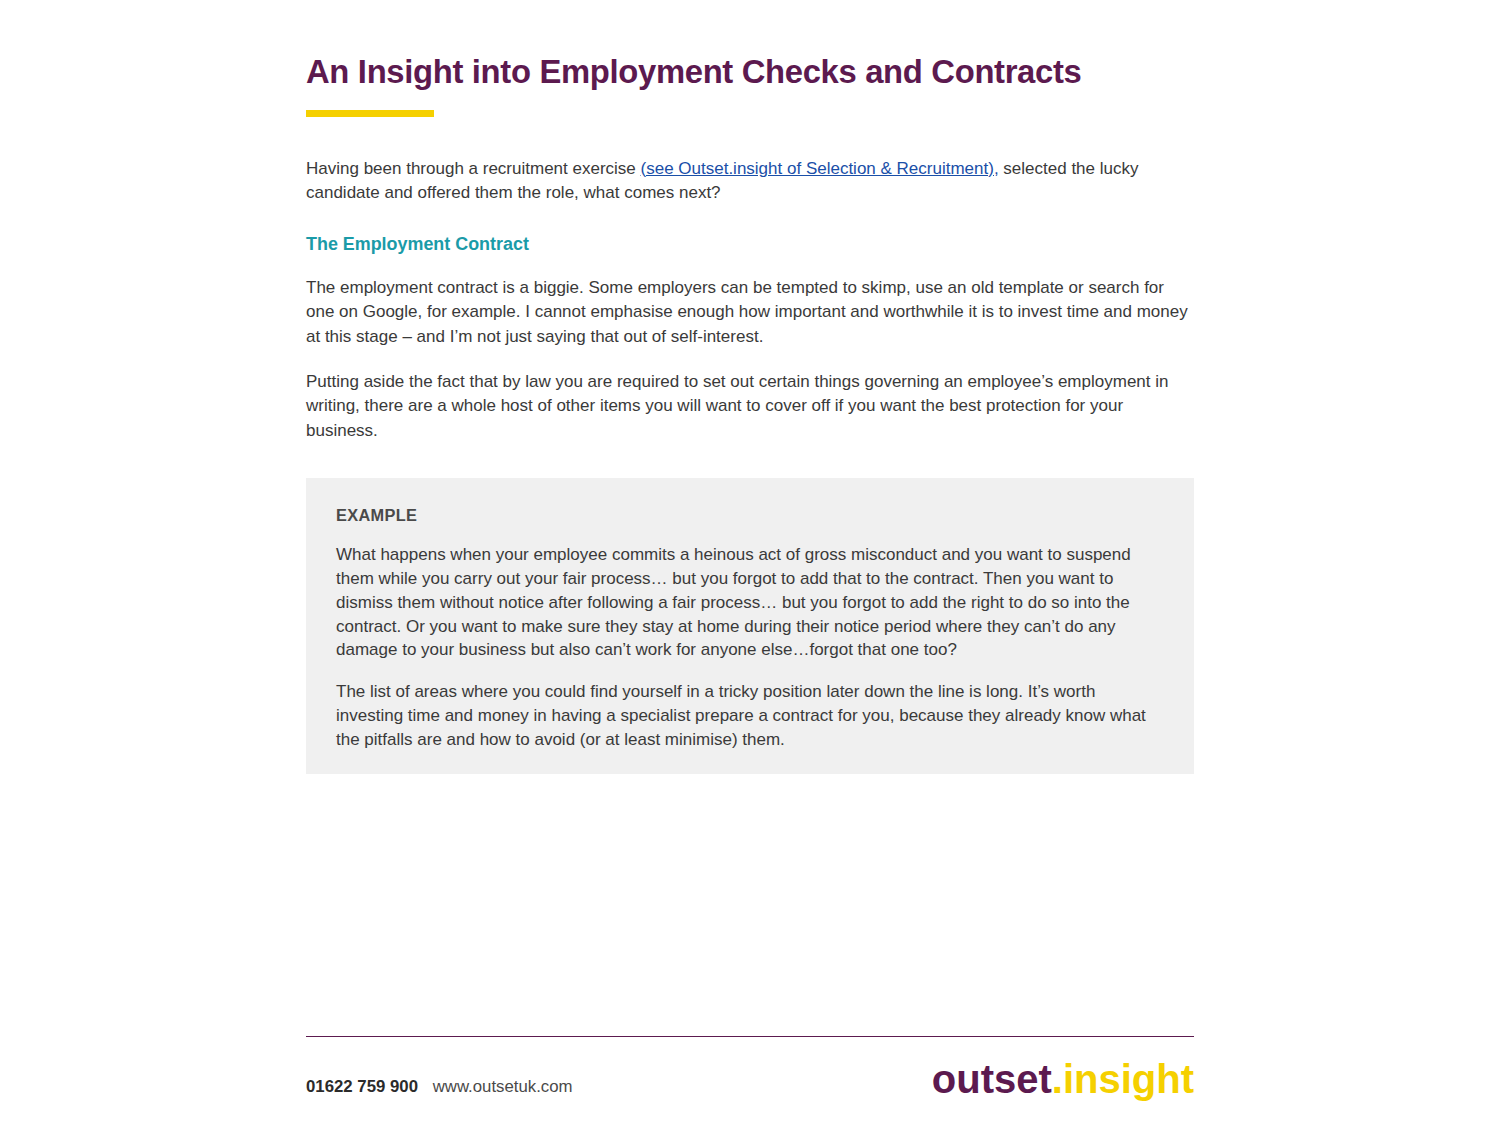An Insight into Employment Checks and Contracts
Having been through a recruitment exercise (see Outset.insight of Selection & Recruitment), selected the lucky candidate and offered them the role, what comes next?
The Employment Contract
The employment contract is a biggie. Some employers can be tempted to skimp, use an old template or search for one on Google, for example. I cannot emphasise enough how important and worthwhile it is to invest time and money at this stage – and I’m not just saying that out of self-interest.
Putting aside the fact that by law you are required to set out certain things governing an employee’s employment in writing, there are a whole host of other items you will want to cover off if you want the best protection for your business.
EXAMPLE
What happens when your employee commits a heinous act of gross misconduct and you want to suspend them while you carry out your fair process… but you forgot to add that to the contract. Then you want to dismiss them without notice after following a fair process… but you forgot to add the right to do so into the contract. Or you want to make sure they stay at home during their notice period where they can’t do any damage to your business but also can’t work for anyone else…forgot that one too?
The list of areas where you could find yourself in a tricky position later down the line is long. It’s worth investing time and money in having a specialist prepare a contract for you, because they already know what the pitfalls are and how to avoid (or at least minimise) them.
01622 759 900 www.outsetuk.com
outset. insight